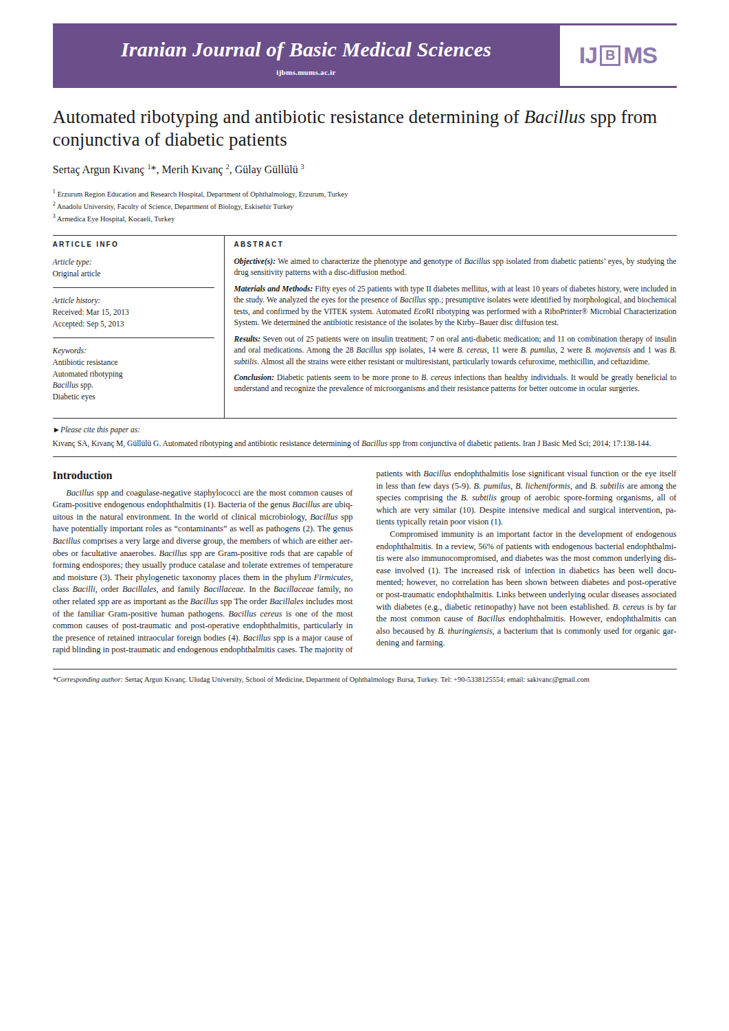Iranian Journal of Basic Medical Sciences
ijbms.mums.ac.ir
IJ MS
Automated ribotyping and antibiotic resistance determining of Bacillus spp from conjunctiva of diabetic patients
Sertaç Argun Kıvanç 1*, Merih Kıvanç 2, Gülay Güllülü 3
1 Erzurum Region Education and Research Hospital, Department of Ophthalmology, Erzurum, Turkey
2 Anadolu University, Faculty of Science, Department of Biology, Eskisehir Turkey
3 Armedica Eye Hospital, Kocaeli, Turkey
Article info
Article type: Original article
Article history: Received: Mar 15, 2013
Accepted: Sep 5, 2013
Keywords: Antibiotic resistance
Automated ribotyping
Bacillus spp.
Diabetic eyes
Abstract
Objective(s): We aimed to characterize the phenotype and genotype of Bacillus spp isolated from diabetic patients’ eyes, by studying the drug sensitivity patterns with a disc-diffusion method.
Materials and Methods: Fifty eyes of 25 patients with type II diabetes mellitus, with at least 10 years of diabetes history, were included in the study. We analyzed the eyes for the presence of Bacillus spp.; presumptive isolates were identified by morphological, and biochemical tests, and confirmed by the VITEK system. Automated Eco RI ribotyping was performed with a RiboPrinter® Microbial Characterization System. We determined the antibiotic resistance of the isolates by the Kirby–Bauer disc diffusion test.
Results: Seven out of 25 patients were on insulin treatment; 7 on oral anti-diabetic medication; and 11 on combination therapy of insulin and oral medications. Among the 28 Bacillus spp isolates, 14 were B. cereus, 11 were B. pumilus, 2 were B. mojavensis and 1 was B. subtilis. Almost all the strains were either resistant or multiresistant, particularly towards cefuroxime, methicillin, and ceftazidime.
Conclusion: Diabetic patients seem to be more prone to B. cereus infections than healthy individuals. It would be greatly beneficial to understand and recognize the prevalence of microorganisms and their resistance patterns for better outcome in ocular surgeries.
►Please cite this paper as:
Kıvanç SA, Kıvanç M, Güllülü G. Automated ribotyping and antibiotic resistance determining of Bacillus spp from conjunctiva of diabetic patients. Iran J Basic Med Sci; 2014; 17:138-144.
Introduction
Bacillus spp and coagulase-negative staphylococci are the most common causes of Gram-positive endogenous endophthalmitis (1). Bacteria of the genus Bacillus are ubiquitous in the natural environment. In the world of clinical microbiology, Bacillus spp have potentially important roles as “contaminants” as well as pathogens (2). The genus Bacillus comprises a very large and diverse group, the members of which are either aerobes or facultative anaerobes. Bacillus spp are Gram-positive rods that are capable of forming endospores; they usually produce catalase and tolerate extremes of temperature and moisture (3). Their phylogenetic taxonomy places them in the phylum Firmicutes, class Bacilli, order Bacillales, and family Bacillaceae. In the Bacillaceae family, no other related spp are as important as the Bacillus spp The order Bacillales includes most of the familiar Gram-positive human pathogens. Bacillus cereus is one of the most common causes of post-traumatic and post-operative endophthalmitis, particularly in the presence of retained intraocular foreign bodies (4). Bacillus spp is a major cause of rapid blinding in post-traumatic and endogenous endophthalmitis cases. The majority of patients with Bacillus endophthalmitis lose significant visual function or the eye itself in less than few days (5-9). B. pumilus, B. licheniformis, and B. subtilis are among the species comprising the B. subtilis group of aerobic spore-forming organisms, all of which are very similar (10). Despite intensive medical and surgical intervention, patients typically retain poor vision (1).
Compromised immunity is an important factor in the development of endogenous endophthalmitis. In a review, 56% of patients with endogenous bacterial endophthalmitis were also immunocompromised, and diabetes was the most common underlying disease involved (1). The increased risk of infection in diabetics has been well documented; however, no correlation has been shown between diabetes and post-operative or post-traumatic endophthalmitis. Links between underlying ocular diseases associated with diabetes (e.g., diabetic retinopathy) have not been established. B. cereus is by far the most common cause of Bacillus endophthalmitis. However, endophthalmitis can also becaused by B. thuringiensis, a bacterium that is commonly used for organic gardening and farming.
*Corresponding author: Sertaç Argun Kıvanç. Uludag University, School of Medicine, Department of Ophthalmology Bursa, Turkey. Tel: +90-5338125554; email: sakivanc@gmail.com